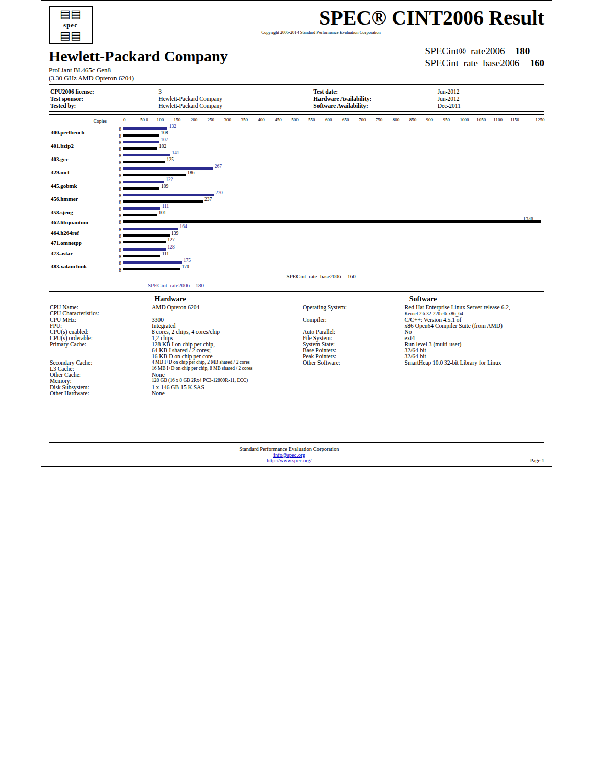▤▤
spec
▤▤
SPEC® CINT2006 Result
Copyright 2006-2014 Standard Performance Evaluation Corporation
SPECint®_rate2006 = 180
SPECint_rate_base2006 = 160
Hewlett-Packard Company
ProLiant BL465c Gen8
(3.30 GHz AMD Opteron 6204)
| CPU2006 license: | 3 | Test date: | Jun-2012 |
| Test sponsor: | Hewlett-Packard Company | Hardware Availability: | Jun-2012 |
| Tested by: | Hewlett-Packard Company | Software Availability: | Dec-2011 |
| Copies | | 0 50.0 100 150 200 250 300 350 400 450 500 550 600 650 700 750 800 850 900 950 1000 1050 1100 1150 1250 |
| --- | --- | --- |
| 400.perlbench | 8 | 132 |
| 8 | 108 |
| 401.bzip2 | 8 | 107 |
| 8 | 102 |
| 403.gcc | 8 | 141 |
| 8 | 125 |
| 429.mcf | 8 | 267 |
| 8 | 186 |
| 445.gobmk | 8 | 122 |
| 8 | 109 |
| 456.hmmer | 8 | 270 |
| 8 | 237 |
| 458.sjeng | 8 | 111 |
| 8 | 101 |
| 462.libquantum | 8 | 1240 |
| 464.h264ref | 8 | 164 |
| 8 | 139 |
| 471.omnetpp | 8 | 127 |
| 473.astar | 8 | 128 |
| 8 | 111 |
| 483.xalancbmk | 8 | 175 |
| 8 | 170 |
SPECint_rate_base2006 = 160
SPECint_rate2006 = 180
Hardware
| CPU Name: | AMD Opteron 6204 |
| CPU Characteristics: | |
| CPU MHz: | 3300 |
| FPU: | Integrated |
| CPU(s) enabled: | 8 cores, 2 chips, 4 cores/chip |
| CPU(s) orderable: | 1,2 chips |
| Primary Cache: | 128 KB I on chip per chip, 64 KB I shared / 2 cores; 16 KB D on chip per core |
| Secondary Cache: | 4 MB I+D on chip per chip, 2 MB shared / 2 cores |
| L3 Cache: | 16 MB I+D on chip per chip, 8 MB shared / 2 cores |
| Other Cache: | None |
| Memory: | 128 GB (16 x 8 GB 2Rx4 PC3-12800R-11, ECC) |
| Disk Subsystem: | 1 x 146 GB 15 K SAS |
| Other Hardware: | None |
Software
| Operating System: | Red Hat Enterprise Linux Server release 6.2, Kernel 2.6.32-220.el6.x86_64 |
| Compiler: | C/C++: Version 4.5.1 of x86 Open64 Compiler Suite (from AMD) |
| Auto Parallel: | No |
| File System: | ext4 |
| System State: | Run level 3 (multi-user) |
| Base Pointers: | 32/64-bit |
| Peak Pointers: | 32/64-bit |
| Other Software: | SmartHeap 10.0 32-bit Library for Linux |
Standard Performance Evaluation Corporation
info@spec.org
http://www.spec.org/
Page 1